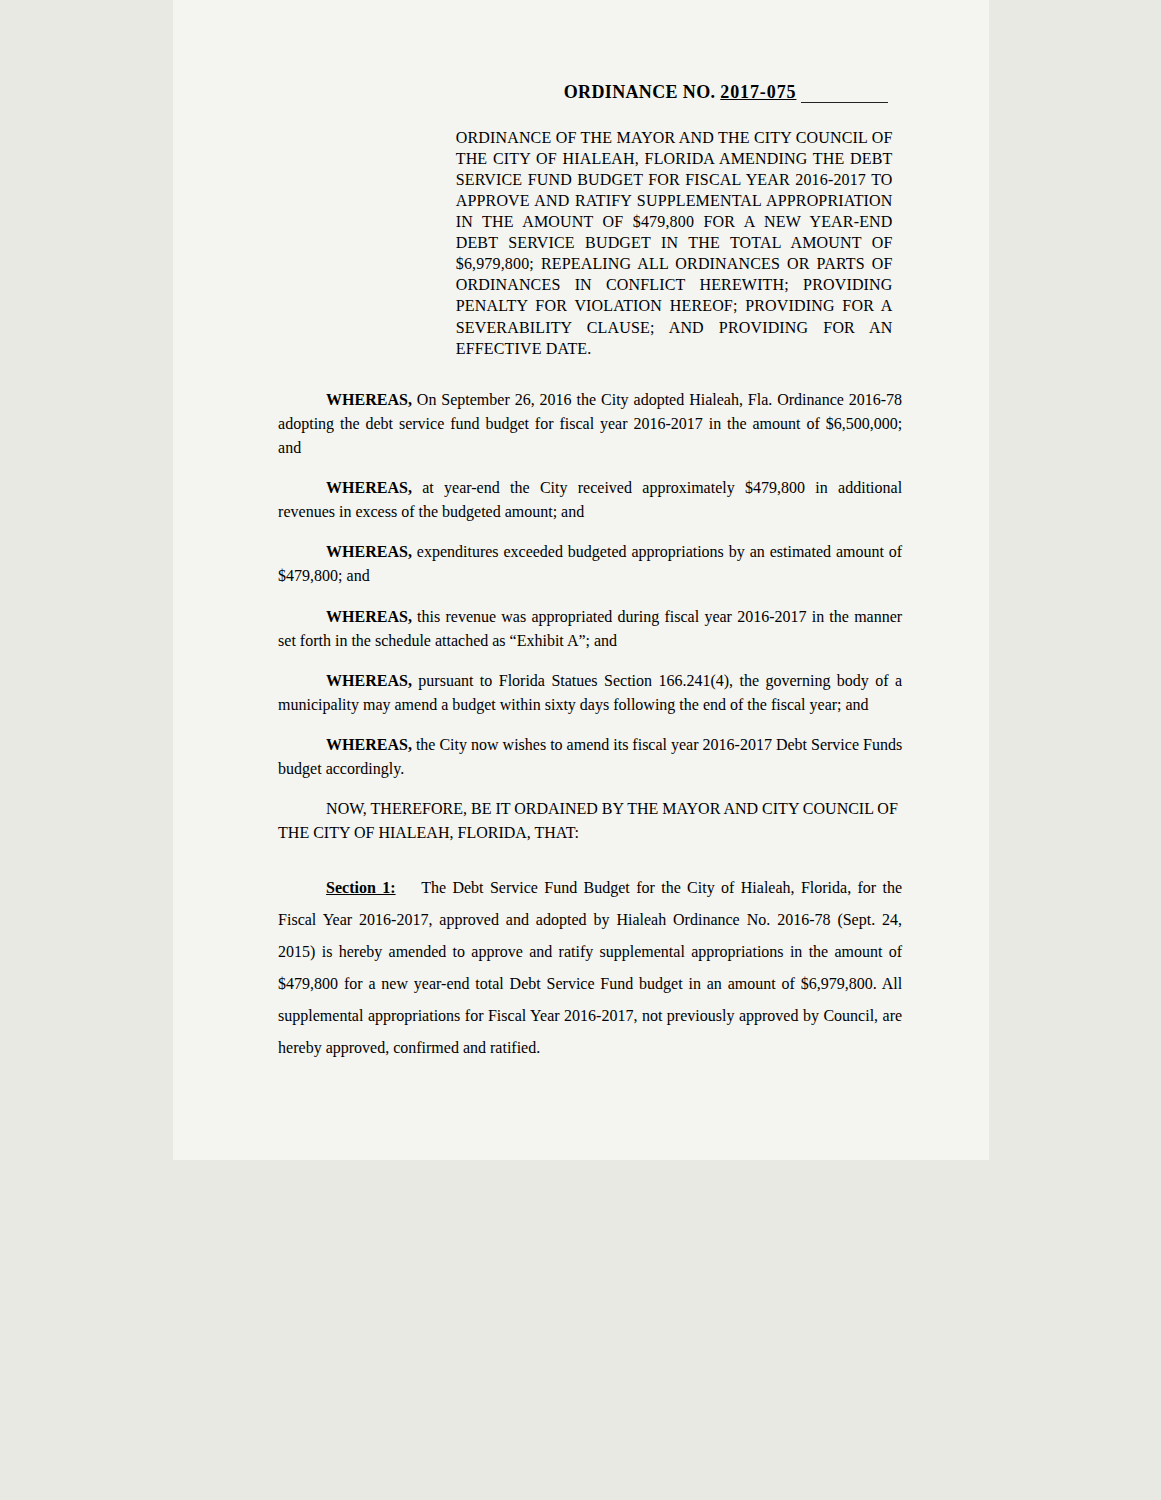ORDINANCE NO. 2017-075
ORDINANCE OF THE MAYOR AND THE CITY COUNCIL OF THE CITY OF HIALEAH, FLORIDA AMENDING THE DEBT SERVICE FUND BUDGET FOR FISCAL YEAR 2016-2017 TO APPROVE AND RATIFY SUPPLEMENTAL APPROPRIATION IN THE AMOUNT OF $479,800 FOR A NEW YEAR-END DEBT SERVICE BUDGET IN THE TOTAL AMOUNT OF $6,979,800; REPEALING ALL ORDINANCES OR PARTS OF ORDINANCES IN CONFLICT HEREWITH; PROVIDING PENALTY FOR VIOLATION HEREOF; PROVIDING FOR A SEVERABILITY CLAUSE; AND PROVIDING FOR AN EFFECTIVE DATE.
WHEREAS, On September 26, 2016 the City adopted Hialeah, Fla. Ordinance 2016-78 adopting the debt service fund budget for fiscal year 2016-2017 in the amount of $6,500,000; and
WHEREAS, at year-end the City received approximately $479,800 in additional revenues in excess of the budgeted amount; and
WHEREAS, expenditures exceeded budgeted appropriations by an estimated amount of $479,800; and
WHEREAS, this revenue was appropriated during fiscal year 2016-2017 in the manner set forth in the schedule attached as “Exhibit A”; and
WHEREAS, pursuant to Florida Statues Section 166.241(4), the governing body of a municipality may amend a budget within sixty days following the end of the fiscal year; and
WHEREAS, the City now wishes to amend its fiscal year 2016-2017 Debt Service Funds budget accordingly.
NOW, THEREFORE, BE IT ORDAINED BY THE MAYOR AND CITY COUNCIL OF THE CITY OF HIALEAH, FLORIDA, THAT:
Section 1: The Debt Service Fund Budget for the City of Hialeah, Florida, for the Fiscal Year 2016-2017, approved and adopted by Hialeah Ordinance No. 2016-78 (Sept. 24, 2015) is hereby amended to approve and ratify supplemental appropriations in the amount of $479,800 for a new year-end total Debt Service Fund budget in an amount of $6,979,800. All supplemental appropriations for Fiscal Year 2016-2017, not previously approved by Council, are hereby approved, confirmed and ratified.